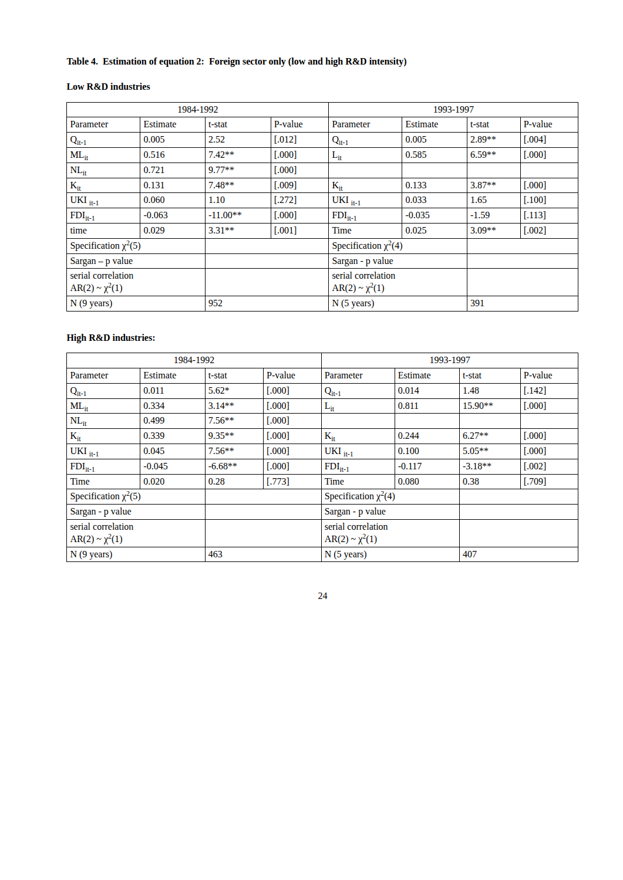Table 4. Estimation of equation 2: Foreign sector only (low and high R&D intensity)
Low R&D industries
| 1984-1992 | 1993-1997 |
| Parameter | Estimate | t-stat | P-value | Parameter | Estimate | t-stat | P-value |
| Q it-1 | 0.005 | 2.52 | [.012] | Q it-1 | 0.005 | 2.89** | [.004] |
| ML it | 0.516 | 7.42** | [.000] | L it | 0.585 | 6.59** | [.000] |
| NL it | 0.721 | 9.77** | [.000] | | | | |
| K it | 0.131 | 7.48** | [.009] | K it | 0.133 | 3.87** | [.000] |
| UKI it-1 | 0.060 | 1.10 | [.272] | UKI it-1 | 0.033 | 1.65 | [.100] |
| FDI it-1 | -0.063 | -11.00** | [.000] | FDI it-1 | -0.035 | -1.59 | [.113] |
| time | 0.029 | 3.31** | [.001] | Time | 0.025 | 3.09** | [.002] |
| Specification χ 2 (5) | | Specification χ 2 (4) | |
| Sargan – p value | | Sargan - p value | |
| serial correlation AR(2) ~ χ 2 (1) | | serial correlation AR(2) ~ χ 2 (1) | |
| N (9 years) | 952 | N (5 years) | 391 |
High R&D industries:
| 1984-1992 | 1993-1997 |
| Parameter | Estimate | t-stat | P-value | Parameter | Estimate | t-stat | P-value |
| Q it-1 | 0.011 | 5.62* | [.000] | Q it-1 | 0.014 | 1.48 | [.142] |
| ML it | 0.334 | 3.14** | [.000] | L it | 0.811 | 15.90** | [.000] |
| NL it | 0.499 | 7.56** | [.000] | | | | |
| K it | 0.339 | 9.35** | [.000] | K it | 0.244 | 6.27** | [.000] |
| UKI it-1 | 0.045 | 7.56** | [.000] | UKI it-1 | 0.100 | 5.05** | [.000] |
| FDI it-1 | -0.045 | -6.68** | [.000] | FDI it-1 | -0.117 | -3.18** | [.002] |
| Time | 0.020 | 0.28 | [.773] | Time | 0.080 | 0.38 | [.709] |
| Specification χ 2 (5) | | Specification χ 2 (4) | |
| Sargan - p value | | Sargan - p value | |
| serial correlation AR(2) ~ χ 2 (1) | | serial correlation AR(2) ~ χ 2 (1) | |
| N (9 years) | 463 | N (5 years) | 407 |
24